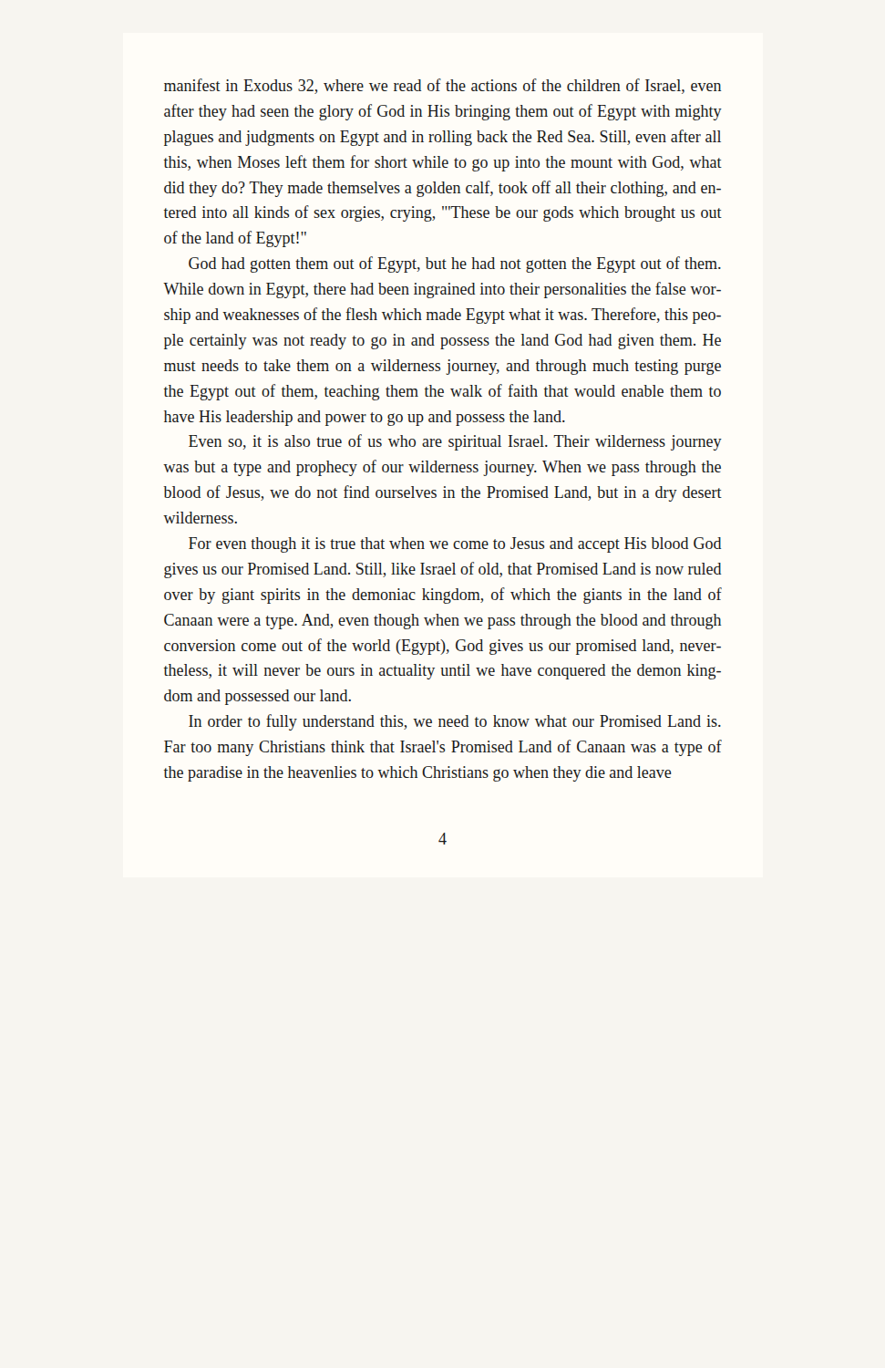manifest in Exodus 32, where we read of the actions of the children of Israel, even after they had seen the glory of God in His bringing them out of Egypt with mighty plagues and judgments on Egypt and in rolling back the Red Sea. Still, even after all this, when Moses left them for short while to go up into the mount with God, what did they do? They made themselves a golden calf, took off all their clothing, and entered into all kinds of sex orgies, crying, "'These be our gods which brought us out of the land of Egypt!"
God had gotten them out of Egypt, but he had not gotten the Egypt out of them. While down in Egypt, there had been ingrained into their personalities the false worship and weaknesses of the flesh which made Egypt what it was. Therefore, this people certainly was not ready to go in and possess the land God had given them. He must needs to take them on a wilderness journey, and through much testing purge the Egypt out of them, teaching them the walk of faith that would enable them to have His leadership and power to go up and possess the land.
Even so, it is also true of us who are spiritual Israel. Their wilderness journey was but a type and prophecy of our wilderness journey. When we pass through the blood of Jesus, we do not find ourselves in the Promised Land, but in a dry desert wilderness.
For even though it is true that when we come to Jesus and accept His blood God gives us our Promised Land. Still, like Israel of old, that Promised Land is now ruled over by giant spirits in the demoniac kingdom, of which the giants in the land of Canaan were a type. And, even though when we pass through the blood and through conversion come out of the world (Egypt), God gives us our promised land, nevertheless, it will never be ours in actuality until we have conquered the demon kingdom and possessed our land.
In order to fully understand this, we need to know what our Promised Land is. Far too many Christians think that Israel's Promised Land of Canaan was a type of the paradise in the heavenlies to which Christians go when they die and leave
4